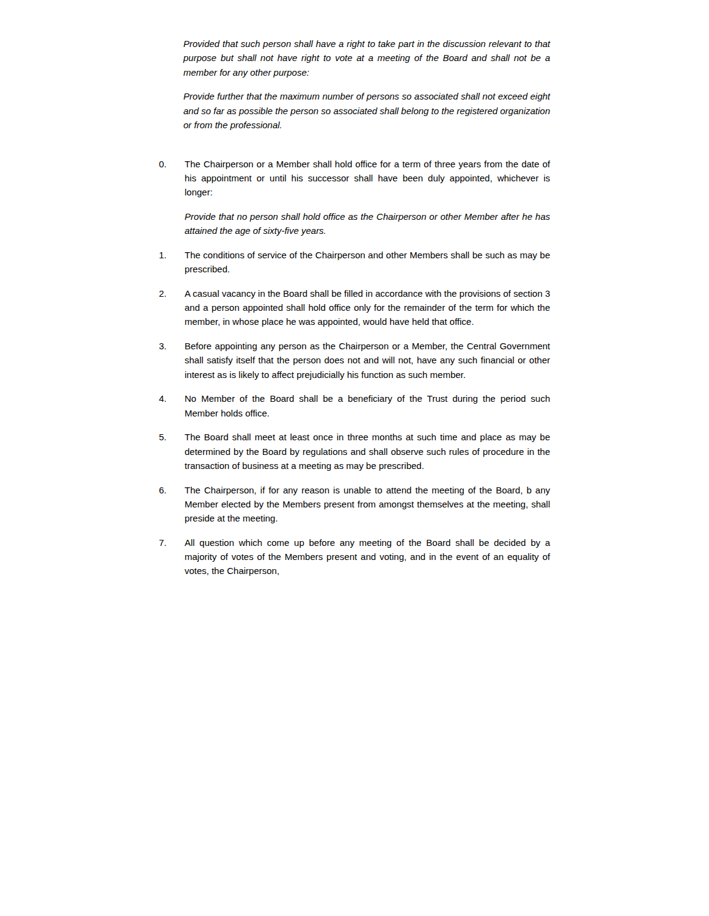Provided that such person shall have a right to take part in the discussion relevant to that purpose but shall not have right to vote at a meeting of the Board and shall not be a member for any other purpose:
Provide further that the maximum number of persons so associated shall not exceed eight and so far as possible the person so associated shall belong to the registered organization or from the professional.
The Chairperson or a Member shall hold office for a term of three years from the date of his appointment or until his successor shall have been duly appointed, whichever is longer:
Provide that no person shall hold office as the Chairperson or other Member after he has attained the age of sixty-five years.
The conditions of service of the Chairperson and other Members shall be such as may be prescribed.
A casual vacancy in the Board shall be filled in accordance with the provisions of section 3 and a person appointed shall hold office only for the remainder of the term for which the member, in whose place he was appointed, would have held that office.
Before appointing any person as the Chairperson or a Member, the Central Government shall satisfy itself that the person does not and will not, have any such financial or other interest as is likely to affect prejudicially his function as such member.
No Member of the Board shall be a beneficiary of the Trust during the period such Member holds office.
The Board shall meet at least once in three months at such time and place as may be determined by the Board by regulations and shall observe such rules of procedure in the transaction of business at a meeting as may be prescribed.
The Chairperson, if for any reason is unable to attend the meeting of the Board, b any Member elected by the Members present from amongst themselves at the meeting, shall preside at the meeting.
All question which come up before any meeting of the Board shall be decided by a majority of votes of the Members present and voting, and in the event of an equality of votes, the Chairperson,